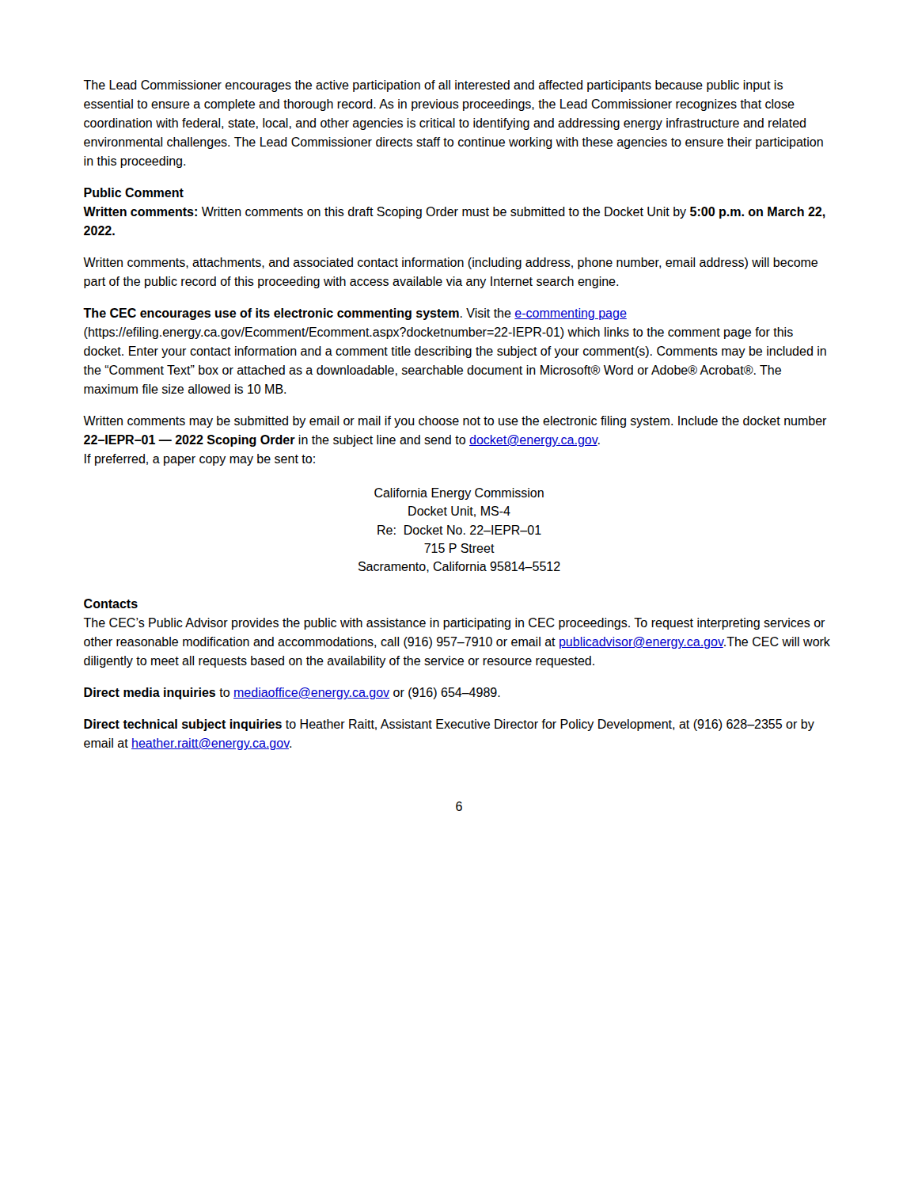The Lead Commissioner encourages the active participation of all interested and affected participants because public input is essential to ensure a complete and thorough record. As in previous proceedings, the Lead Commissioner recognizes that close coordination with federal, state, local, and other agencies is critical to identifying and addressing energy infrastructure and related environmental challenges. The Lead Commissioner directs staff to continue working with these agencies to ensure their participation in this proceeding.
Public Comment
Written comments: Written comments on this draft Scoping Order must be submitted to the Docket Unit by 5:00 p.m. on March 22, 2022.
Written comments, attachments, and associated contact information (including address, phone number, email address) will become part of the public record of this proceeding with access available via any Internet search engine.
The CEC encourages use of its electronic commenting system. Visit the e-commenting page (https://efiling.energy.ca.gov/Ecomment/Ecomment.aspx?docketnumber=22-IEPR-01) which links to the comment page for this docket. Enter your contact information and a comment title describing the subject of your comment(s). Comments may be included in the “Comment Text” box or attached as a downloadable, searchable document in Microsoft® Word or Adobe® Acrobat®. The maximum file size allowed is 10 MB.
Written comments may be submitted by email or mail if you choose not to use the electronic filing system. Include the docket number 22–IEPR–01 — 2022 Scoping Order in the subject line and send to docket@energy.ca.gov.
If preferred, a paper copy may be sent to:
California Energy Commission
Docket Unit, MS-4
Re: Docket No. 22–IEPR–01
715 P Street
Sacramento, California 95814–5512
Contacts
The CEC’s Public Advisor provides the public with assistance in participating in CEC proceedings. To request interpreting services or other reasonable modification and accommodations, call (916) 957–7910 or email at publicadvisor@energy.ca.gov.The CEC will work diligently to meet all requests based on the availability of the service or resource requested.
Direct media inquiries to mediaoffice@energy.ca.gov or (916) 654–4989.
Direct technical subject inquiries to Heather Raitt, Assistant Executive Director for Policy Development, at (916) 628–2355 or by email at heather.raitt@energy.ca.gov.
6